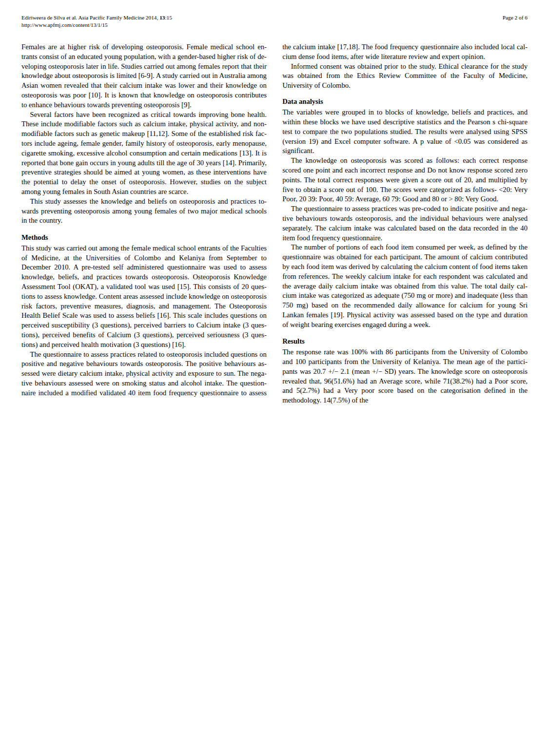Ediriweera de Silva et al. Asia Pacific Family Medicine 2014, 13:15
http://www.apfmj.com/content/13/1/15
Page 2 of 6
Females are at higher risk of developing osteoporosis. Female medical school entrants consist of an educated young population, with a gender-based higher risk of developing osteoporosis later in life. Studies carried out among females report that their knowledge about osteoporosis is limited [6-9]. A study carried out in Australia among Asian women revealed that their calcium intake was lower and their knowledge on osteoporosis was poor [10]. It is known that knowledge on osteoporosis contributes to enhance behaviours towards preventing osteoporosis [9].
Several factors have been recognized as critical towards improving bone health. These include modifiable factors such as calcium intake, physical activity, and non-modifiable factors such as genetic makeup [11,12]. Some of the established risk factors include ageing, female gender, family history of osteoporosis, early menopause, cigarette smoking, excessive alcohol consumption and certain medications [13]. It is reported that bone gain occurs in young adults till the age of 30 years [14]. Primarily, preventive strategies should be aimed at young women, as these interventions have the potential to delay the onset of osteoporosis. However, studies on the subject among young females in South Asian countries are scarce.
This study assesses the knowledge and beliefs on osteoporosis and practices towards preventing osteoporosis among young females of two major medical schools in the country.
Methods
This study was carried out among the female medical school entrants of the Faculties of Medicine, at the Universities of Colombo and Kelaniya from September to December 2010. A pre-tested self administered questionnaire was used to assess knowledge, beliefs, and practices towards osteoporosis. Osteoporosis Knowledge Assessment Tool (OKAT), a validated tool was used [15]. This consists of 20 questions to assess knowledge. Content areas assessed include knowledge on osteoporosis risk factors, preventive measures, diagnosis, and management. The Osteoporosis Health Belief Scale was used to assess beliefs [16]. This scale includes questions on perceived susceptibility (3 questions), perceived barriers to Calcium intake (3 questions), perceived benefits of Calcium (3 questions), perceived seriousness (3 questions) and perceived health motivation (3 questions) [16].
The questionnaire to assess practices related to osteoporosis included questions on positive and negative behaviours towards osteoporosis. The positive behaviours assessed were dietary calcium intake, physical activity and exposure to sun. The negative behaviours assessed were on smoking status and alcohol intake. The questionnaire included a modified validated 40 item food frequency questionnaire to assess the calcium intake [17,18]. The food frequency questionnaire also included local calcium dense food items, after wide literature review and expert opinion.
Informed consent was obtained prior to the study. Ethical clearance for the study was obtained from the Ethics Review Committee of the Faculty of Medicine, University of Colombo.
Data analysis
The variables were grouped in to blocks of knowledge, beliefs and practices, and within these blocks we have used descriptive statistics and the Pearson s chi-square test to compare the two populations studied. The results were analysed using SPSS (version 19) and Excel computer software. A p value of <0.05 was considered as significant.
The knowledge on osteoporosis was scored as follows: each correct response scored one point and each incorrect response and Do not know response scored zero points. The total correct responses were given a score out of 20, and multiplied by five to obtain a score out of 100. The scores were categorized as follows- <20: Very Poor, 20 39: Poor, 40 59: Average, 60 79: Good and 80 or > 80: Very Good.
The questionnaire to assess practices was pre-coded to indicate positive and negative behaviours towards osteoporosis, and the individual behaviours were analysed separately. The calcium intake was calculated based on the data recorded in the 40 item food frequency questionnaire.
The number of portions of each food item consumed per week, as defined by the questionnaire was obtained for each participant. The amount of calcium contributed by each food item was derived by calculating the calcium content of food items taken from references. The weekly calcium intake for each respondent was calculated and the average daily calcium intake was obtained from this value. The total daily calcium intake was categorized as adequate (750 mg or more) and inadequate (less than 750 mg) based on the recommended daily allowance for calcium for young Sri Lankan females [19]. Physical activity was assessed based on the type and duration of weight bearing exercises engaged during a week.
Results
The response rate was 100% with 86 participants from the University of Colombo and 100 participants from the University of Kelaniya. The mean age of the participants was 20.7 +/− 2.1 (mean +/− SD) years. The knowledge score on osteoporosis revealed that, 96(51.6%) had an Average score, while 71(38.2%) had a Poor score, and 5(2.7%) had a Very poor score based on the categorisation defined in the methodology. 14(7.5%) of the